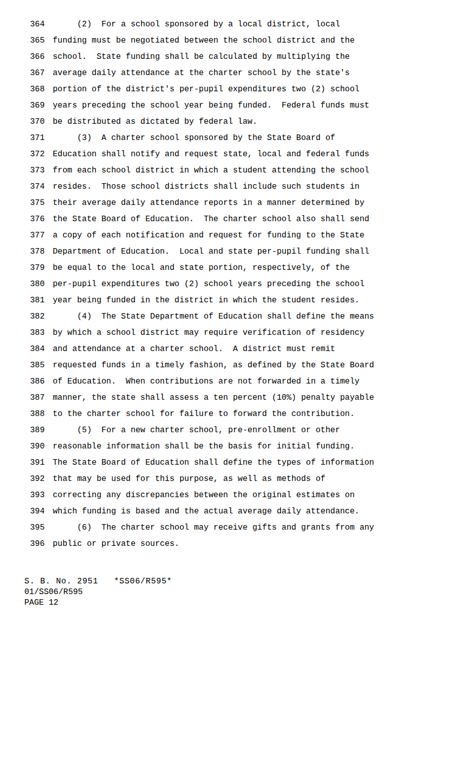(2) For a school sponsored by a local district, local
funding must be negotiated between the school district and the
school. State funding shall be calculated by multiplying the
average daily attendance at the charter school by the state's
portion of the district's per-pupil expenditures two (2) school
years preceding the school year being funded. Federal funds must
be distributed as dictated by federal law.
(3) A charter school sponsored by the State Board of
Education shall notify and request state, local and federal funds
from each school district in which a student attending the school
resides. Those school districts shall include such students in
their average daily attendance reports in a manner determined by
the State Board of Education. The charter school also shall send
a copy of each notification and request for funding to the State
Department of Education. Local and state per-pupil funding shall
be equal to the local and state portion, respectively, of the
per-pupil expenditures two (2) school years preceding the school
year being funded in the district in which the student resides.
(4) The State Department of Education shall define the means
by which a school district may require verification of residency
and attendance at a charter school. A district must remit
requested funds in a timely fashion, as defined by the State Board
of Education. When contributions are not forwarded in a timely
manner, the state shall assess a ten percent (10%) penalty payable
to the charter school for failure to forward the contribution.
(5) For a new charter school, pre-enrollment or other
reasonable information shall be the basis for initial funding.
The State Board of Education shall define the types of information
that may be used for this purpose, as well as methods of
correcting any discrepancies between the original estimates on
which funding is based and the actual average daily attendance.
(6) The charter school may receive gifts and grants from any
public or private sources.
S. B. No. 2951 *SS06/R595*
01/SS06/R595
PAGE 12